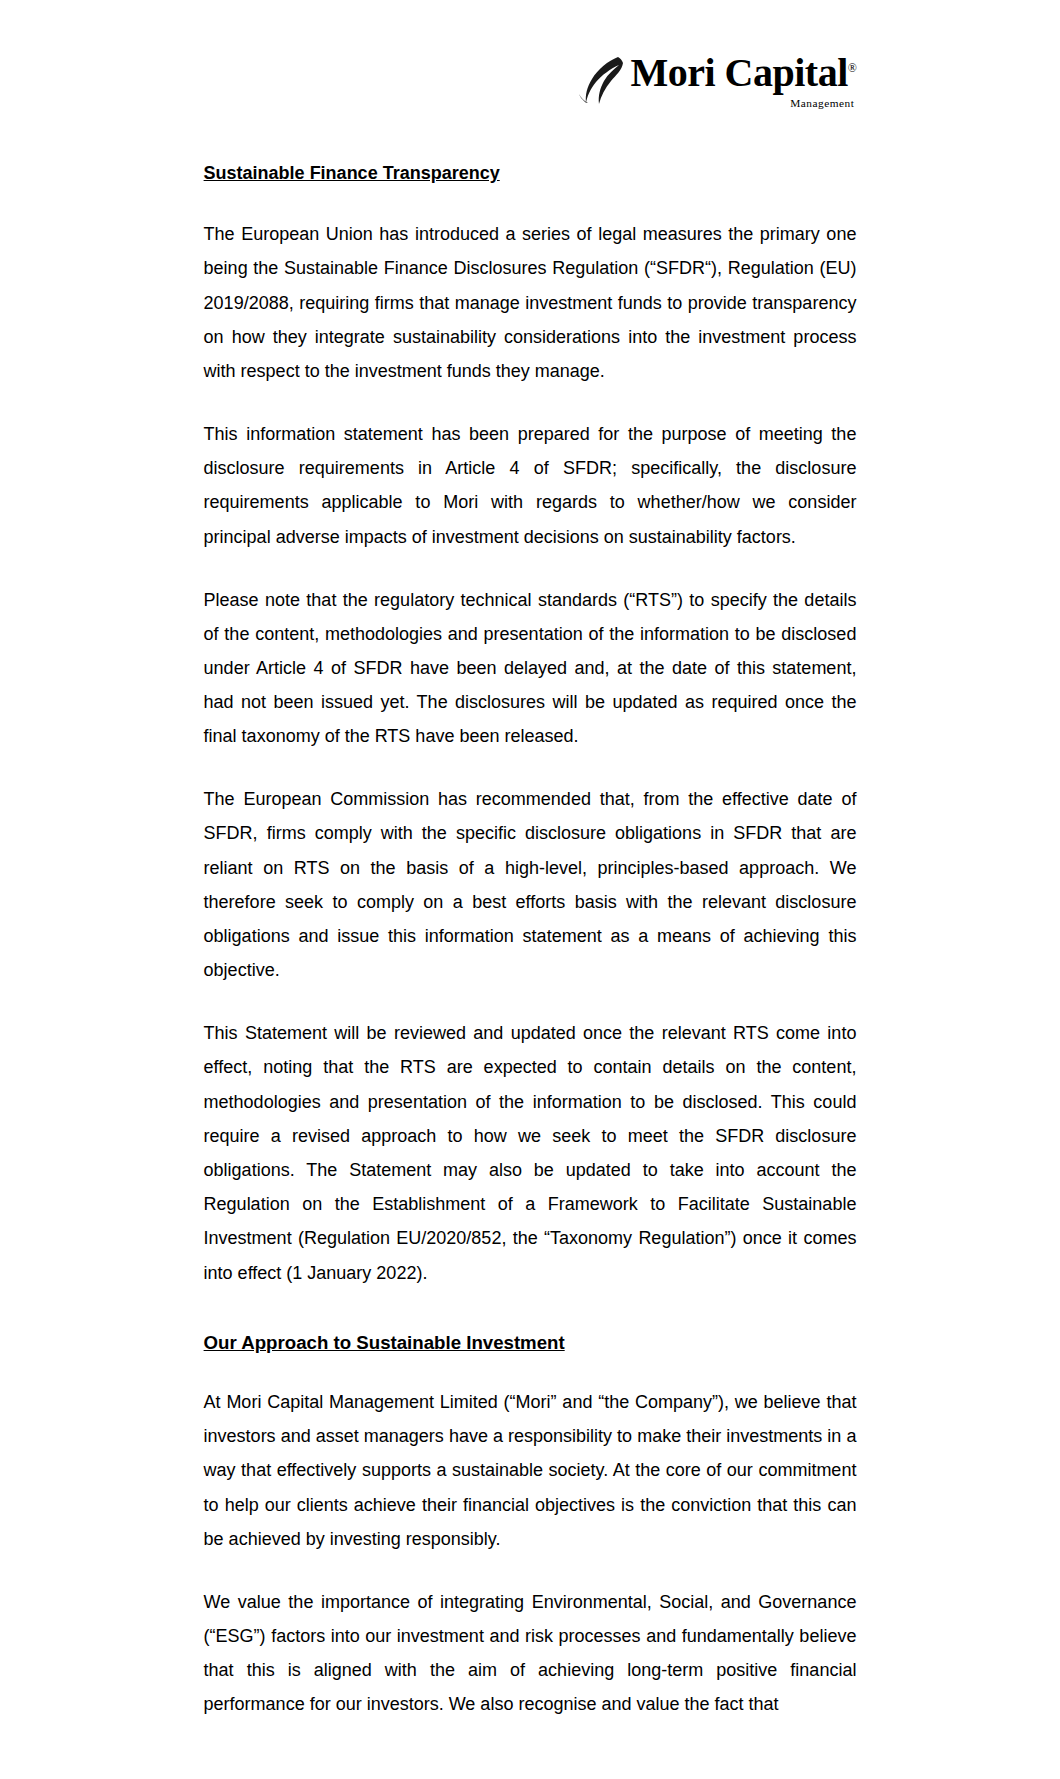Mori Capital® Management
Sustainable Finance Transparency
The European Union has introduced a series of legal measures the primary one being the Sustainable Finance Disclosures Regulation (“SFDR“), Regulation (EU) 2019/2088, requiring firms that manage investment funds to provide transparency on how they integrate sustainability considerations into the investment process with respect to the investment funds they manage.
This information statement has been prepared for the purpose of meeting the disclosure requirements in Article 4 of SFDR; specifically, the disclosure requirements applicable to Mori with regards to whether/how we consider principal adverse impacts of investment decisions on sustainability factors.
Please note that the regulatory technical standards (“RTS”) to specify the details of the content, methodologies and presentation of the information to be disclosed under Article 4 of SFDR have been delayed and, at the date of this statement, had not been issued yet. The disclosures will be updated as required once the final taxonomy of the RTS have been released.
The European Commission has recommended that, from the effective date of SFDR, firms comply with the specific disclosure obligations in SFDR that are reliant on RTS on the basis of a high-level, principles-based approach. We therefore seek to comply on a best efforts basis with the relevant disclosure obligations and issue this information statement as a means of achieving this objective.
This Statement will be reviewed and updated once the relevant RTS come into effect, noting that the RTS are expected to contain details on the content, methodologies and presentation of the information to be disclosed. This could require a revised approach to how we seek to meet the SFDR disclosure obligations. The Statement may also be updated to take into account the Regulation on the Establishment of a Framework to Facilitate Sustainable Investment (Regulation EU/2020/852, the “Taxonomy Regulation”) once it comes into effect (1 January 2022).
Our Approach to Sustainable Investment
At Mori Capital Management Limited (“Mori” and “the Company”), we believe that investors and asset managers have a responsibility to make their investments in a way that effectively supports a sustainable society. At the core of our commitment to help our clients achieve their financial objectives is the conviction that this can be achieved by investing responsibly.
We value the importance of integrating Environmental, Social, and Governance (“ESG”) factors into our investment and risk processes and fundamentally believe that this is aligned with the aim of achieving long-term positive financial performance for our investors. We also recognise and value the fact that